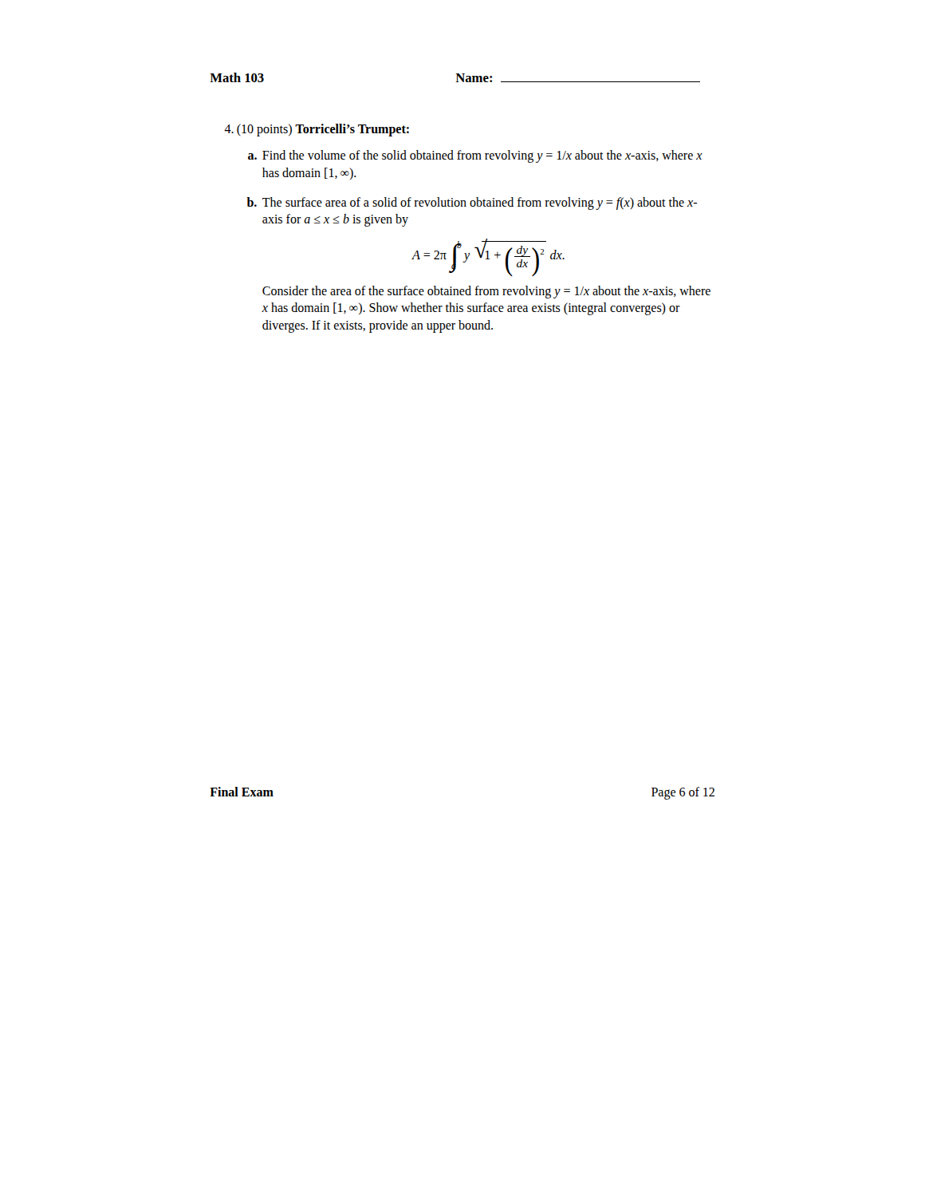Math 103
Name:
4. (10 points) Torricelli’s Trumpet:
a.
Find the volume of the solid obtained from revolving y = 1/x about the x-axis, where x has domain [1, ∞).
b.
The surface area of a solid of revolution obtained from revolving y = f(x) about the x-axis for a ≤ x ≤ b is given by
A = 2π ∫ b a y √ 1 + (dy dx)2 dx.
Consider the area of the surface obtained from revolving y = 1/x about the x-axis, where x has domain [1, ∞). Show whether this surface area exists (integral converges) or diverges. If it exists, provide an upper bound.
Final Exam
Page 6 of 12